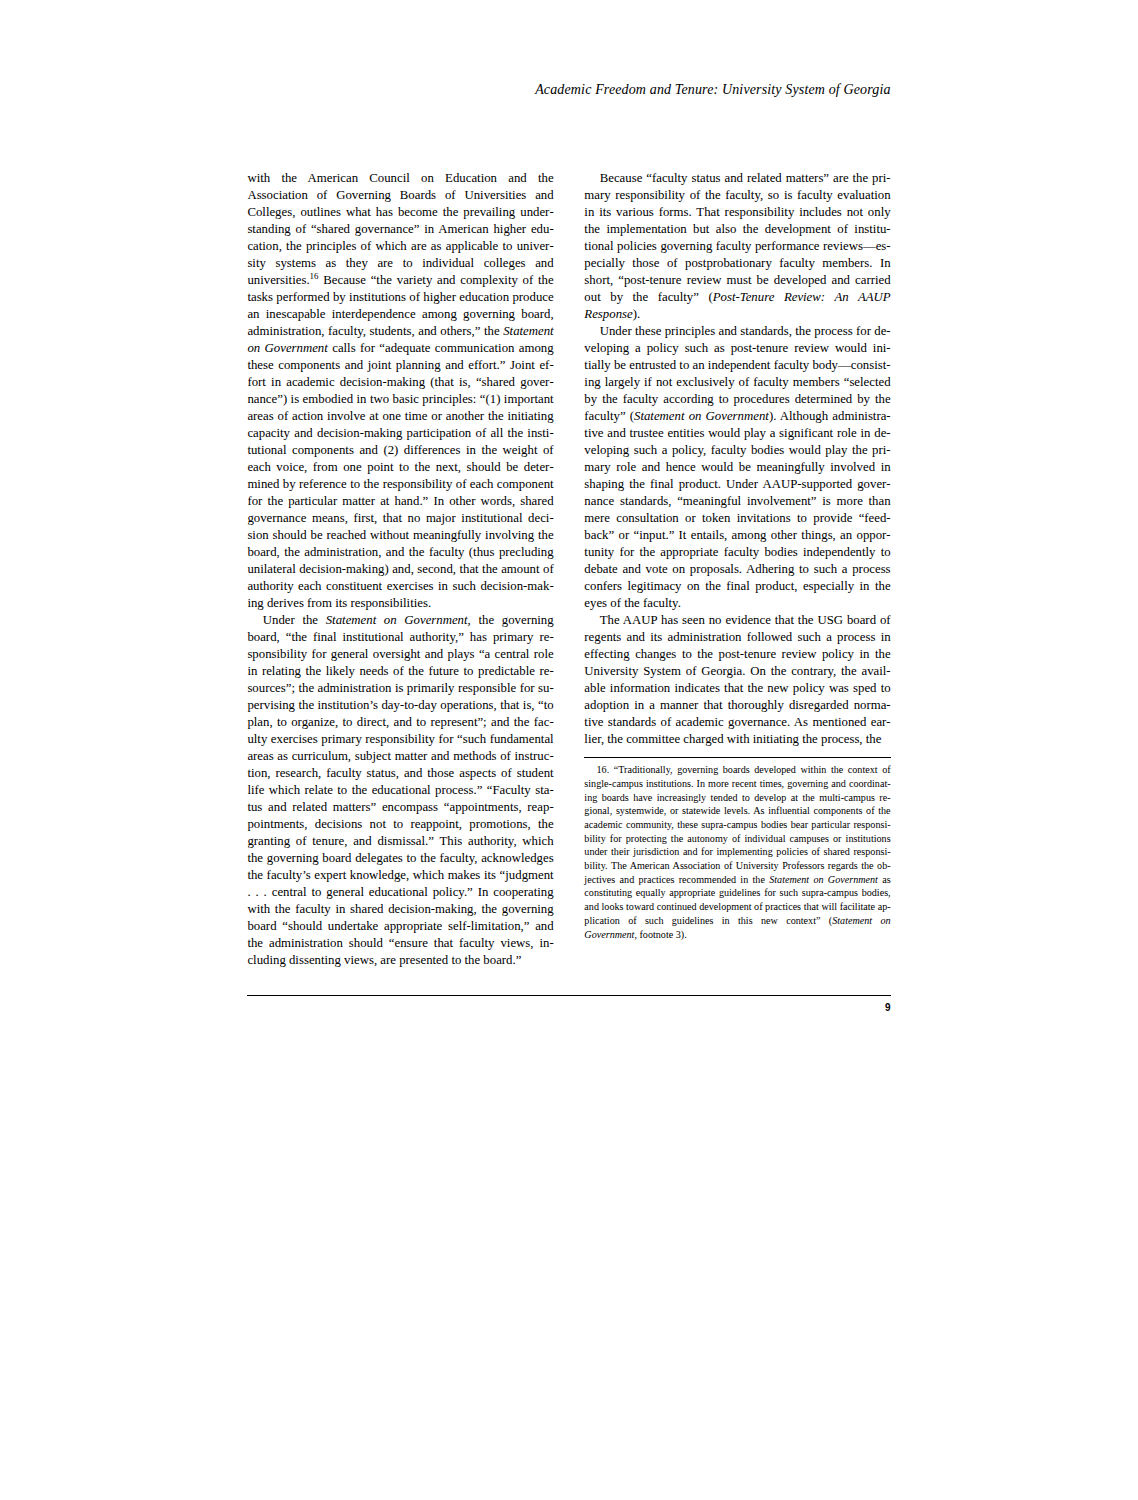Academic Freedom and Tenure: University System of Georgia
with the American Council on Education and the Association of Governing Boards of Universities and Colleges, outlines what has become the prevailing understanding of “shared governance” in American higher education, the principles of which are as applicable to university systems as they are to individual colleges and universities.16 Because “the variety and complexity of the tasks performed by institutions of higher education produce an inescapable interdependence among governing board, administration, faculty, students, and others,” the Statement on Government calls for “adequate communication among these components and joint planning and effort.” Joint effort in academic decision-making (that is, “shared governance”) is embodied in two basic principles: “(1) important areas of action involve at one time or another the initiating capacity and decision-making participation of all the institutional components and (2) differences in the weight of each voice, from one point to the next, should be determined by reference to the responsibility of each component for the particular matter at hand.” In other words, shared governance means, first, that no major institutional decision should be reached without meaningfully involving the board, the administration, and the faculty (thus precluding unilateral decision-making) and, second, that the amount of authority each constituent exercises in such decision-making derives from its responsibilities.
Under the Statement on Government, the governing board, “the final institutional authority,” has primary responsibility for general oversight and plays “a central role in relating the likely needs of the future to predictable resources”; the administration is primarily responsible for supervising the institution’s day-to-day operations, that is, “to plan, to organize, to direct, and to represent”; and the faculty exercises primary responsibility for “such fundamental areas as curriculum, subject matter and methods of instruction, research, faculty status, and those aspects of student life which relate to the educational process.” “Faculty status and related matters” encompass “appointments, reappointments, decisions not to reappoint, promotions, the granting of tenure, and dismissal.” This authority, which the governing board delegates to the faculty, acknowledges the faculty’s expert knowledge, which makes its “judgment . . . central to general educational policy.” In cooperating with the faculty in shared decision-making, the governing board “should undertake appropriate self-limitation,” and the administration should “ensure that faculty views, including dissenting views, are presented to the board.”
Because “faculty status and related matters” are the primary responsibility of the faculty, so is faculty evaluation in its various forms. That responsibility includes not only the implementation but also the development of institutional policies governing faculty performance reviews—especially those of postprobationary faculty members. In short, “post-tenure review must be developed and carried out by the faculty” (Post-Tenure Review: An AAUP Response).
Under these principles and standards, the process for developing a policy such as post-tenure review would initially be entrusted to an independent faculty body—consisting largely if not exclusively of faculty members “selected by the faculty according to procedures determined by the faculty” (Statement on Government). Although administrative and trustee entities would play a significant role in developing such a policy, faculty bodies would play the primary role and hence would be meaningfully involved in shaping the final product. Under AAUP-supported governance standards, “meaningful involvement” is more than mere consultation or token invitations to provide “feedback” or “input.” It entails, among other things, an opportunity for the appropriate faculty bodies independently to debate and vote on proposals. Adhering to such a process confers legitimacy on the final product, especially in the eyes of the faculty.
The AAUP has seen no evidence that the USG board of regents and its administration followed such a process in effecting changes to the post-tenure review policy in the University System of Georgia. On the contrary, the available information indicates that the new policy was sped to adoption in a manner that thoroughly disregarded normative standards of academic governance. As mentioned earlier, the committee charged with initiating the process, the
16. “Traditionally, governing boards developed within the context of single-campus institutions. In more recent times, governing and coordinating boards have increasingly tended to develop at the multi-campus regional, systemwide, or statewide levels. As influential components of the academic community, these supra-campus bodies bear particular responsibility for protecting the autonomy of individual campuses or institutions under their jurisdiction and for implementing policies of shared responsibility. The American Association of University Professors regards the objectives and practices recommended in the Statement on Government as constituting equally appropriate guidelines for such supra-campus bodies, and looks toward continued development of practices that will facilitate application of such guidelines in this new context” (Statement on Government, footnote 3).
9